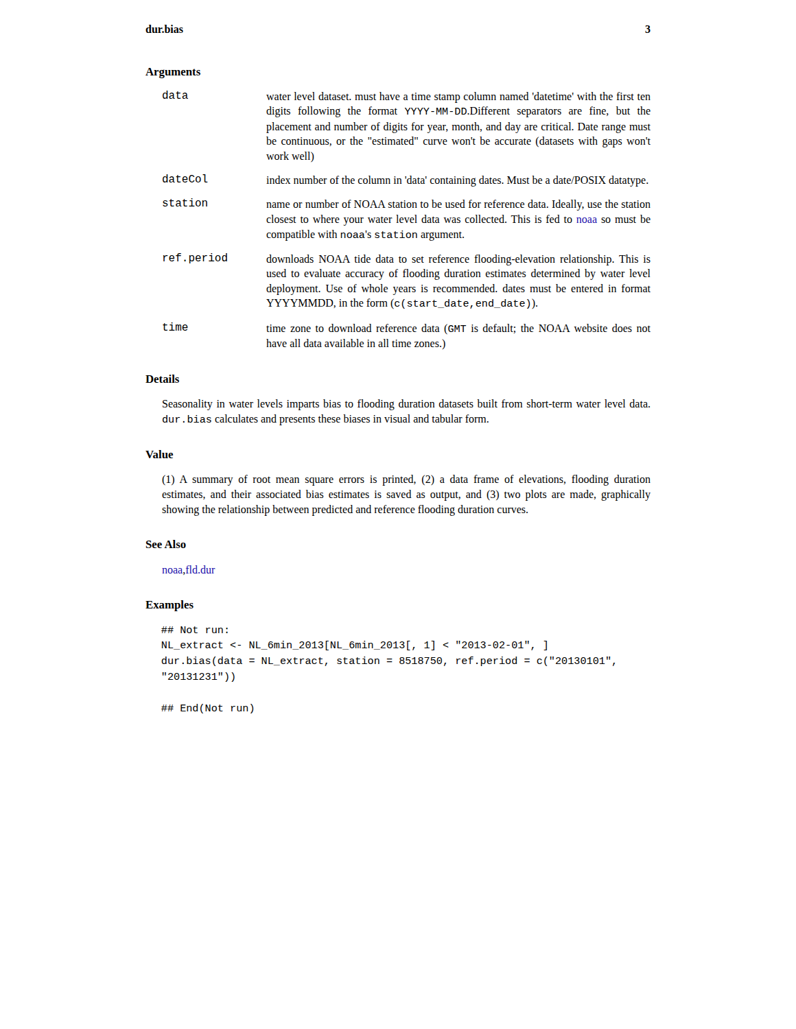dur.bias 3
Arguments
data
water level dataset. must have a time stamp column named 'datetime' with the first ten digits following the format YYYY-MM-DD.Different separators are fine, but the placement and number of digits for year, month, and day are critical. Date range must be continuous, or the "estimated" curve won't be accurate (datasets with gaps won't work well)
dateCol
index number of the column in 'data' containing dates. Must be a date/POSIX datatype.
station
name or number of NOAA station to be used for reference data. Ideally, use the station closest to where your water level data was collected. This is fed to noaa so must be compatible with noaa's station argument.
ref.period
downloads NOAA tide data to set reference flooding-elevation relationship. This is used to evaluate accuracy of flooding duration estimates determined by water level deployment. Use of whole years is recommended. dates must be entered in format YYYYMMDD, in the form (c(start_date,end_date)).
time
time zone to download reference data (GMT is default; the NOAA website does not have all data available in all time zones.)
Details
Seasonality in water levels imparts bias to flooding duration datasets built from short-term water level data. dur.bias calculates and presents these biases in visual and tabular form.
Value
(1) A summary of root mean square errors is printed, (2) a data frame of elevations, flooding duration estimates, and their associated bias estimates is saved as output, and (3) two plots are made, graphically showing the relationship between predicted and reference flooding duration curves.
See Also
noaa,fld.dur
Examples
## Not run: 
NL_extract <- NL_6min_2013[NL_6min_2013[, 1] < "2013-02-01", ]
dur.bias(data = NL_extract, station = 8518750, ref.period = c("20130101", "20131231"))

## End(Not run)